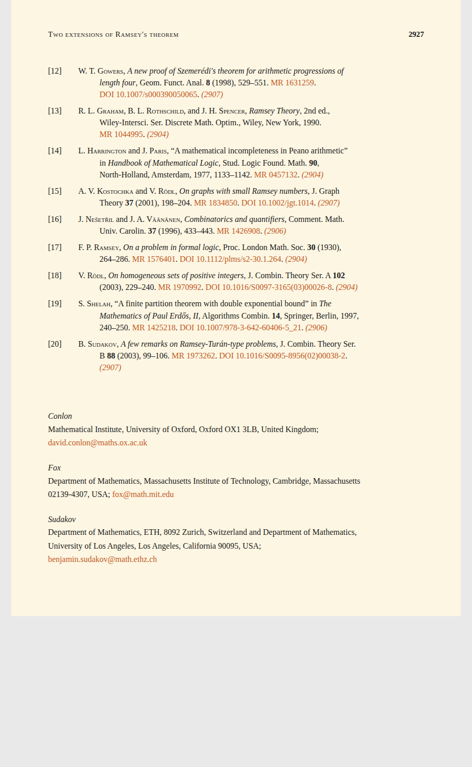Two extensions of Ramsey's theorem 2927
[12] W. T. Gowers, A new proof of Szemerédi's theorem for arithmetic progressions of length four, Geom. Funct. Anal. 8 (1998), 529–551. MR 1631259. DOI 10.1007/s000390050065. (2907)
[13] R. L. Graham, B. L. Rothschild, and J. H. Spencer, Ramsey Theory, 2nd ed., Wiley-Intersci. Ser. Discrete Math. Optim., Wiley, New York, 1990. MR 1044995. (2904)
[14] L. Harrington and J. Paris, “A mathematical incompleteness in Peano arithmetic” in Handbook of Mathematical Logic, Stud. Logic Found. Math. 90, North-Holland, Amsterdam, 1977, 1133–1142. MR 0457132. (2904)
[15] A. V. Kostochka and V. Rödl, On graphs with small Ramsey numbers, J. Graph Theory 37 (2001), 198–204. MR 1834850. DOI 10.1002/jgt.1014. (2907)
[16] J. Nešetřil and J. A. Väänänen, Combinatorics and quantifiers, Comment. Math. Univ. Carolin. 37 (1996), 433–443. MR 1426908. (2906)
[17] F. P. Ramsey, On a problem in formal logic, Proc. London Math. Soc. 30 (1930), 264–286. MR 1576401. DOI 10.1112/plms/s2-30.1.264. (2904)
[18] V. Rödl, On homogeneous sets of positive integers, J. Combin. Theory Ser. A 102 (2003), 229–240. MR 1970992. DOI 10.1016/S0097-3165(03)00026-8. (2904)
[19] S. Shelah, “A finite partition theorem with double exponential bound” in The Mathematics of Paul Erdős, II, Algorithms Combin. 14, Springer, Berlin, 1997, 240–250. MR 1425218. DOI 10.1007/978-3-642-60406-5_21. (2906)
[20] B. Sudakov, A few remarks on Ramsey-Turán-type problems, J. Combin. Theory Ser. B 88 (2003), 99–106. MR 1973262. DOI 10.1016/S0095-8956(02)00038-2. (2907)
Conlon
Mathematical Institute, University of Oxford, Oxford OX1 3LB, United Kingdom;
david.conlon@maths.ox.ac.uk
Fox
Department of Mathematics, Massachusetts Institute of Technology, Cambridge, Massachusetts
02139-4307, USA; fox@math.mit.edu
Sudakov
Department of Mathematics, ETH, 8092 Zurich, Switzerland and Department of Mathematics,
University of Los Angeles, Los Angeles, California 90095, USA;
benjamin.sudakov@math.ethz.ch